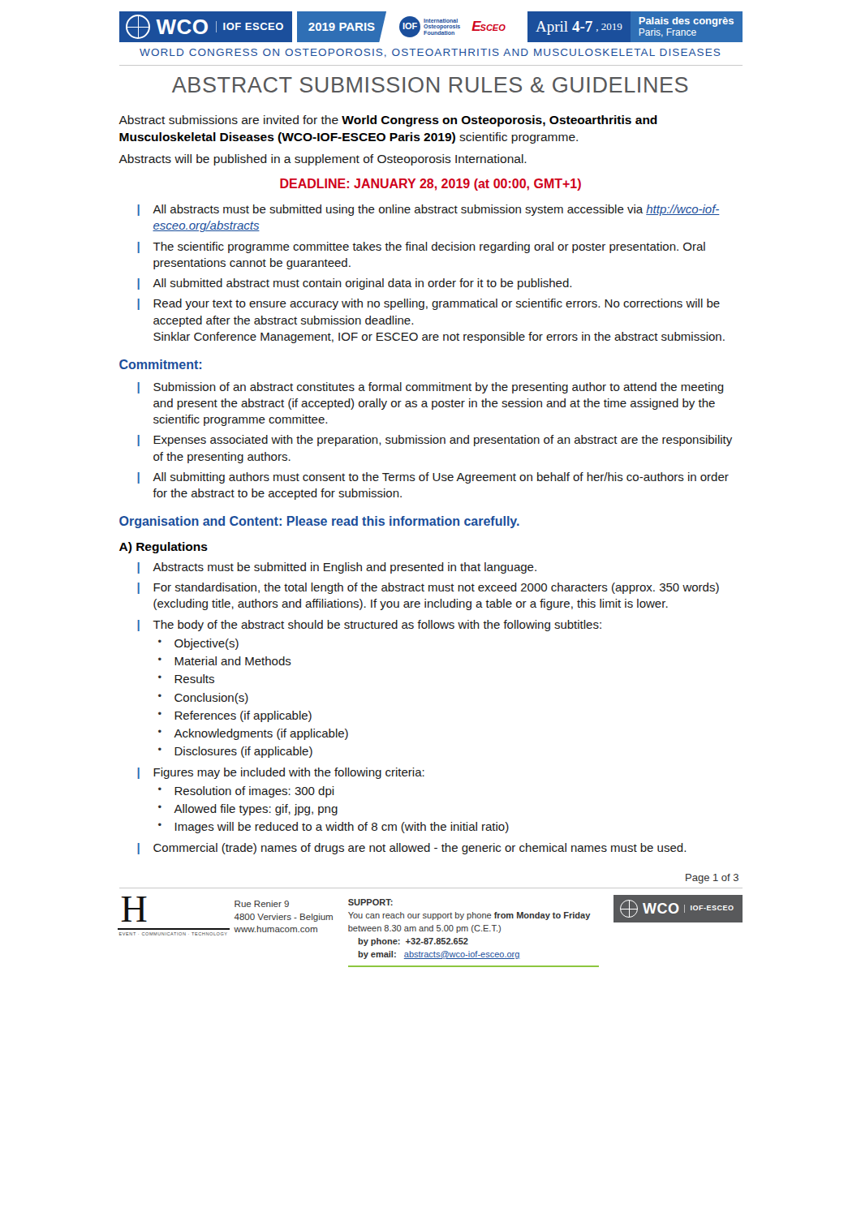WCO
IOF ESCEO
2019 PARIS
IOF
International
Osteoporosis
Foundation
ESCEO
April 4-7, 2019
Palais des congrès Paris, France
World Congress on Osteoporosis, Osteoarthritis and Musculoskeletal Diseases
Abstract Submission Rules & Guidelines
Abstract submissions are invited for the World Congress on Osteoporosis, Osteoarthritis and Musculoskeletal Diseases (WCO-IOF-ESCEO Paris 2019) scientific programme.
Abstracts will be published in a supplement of Osteoporosis International.
DEADLINE: JANUARY 28, 2019 (at 00:00, GMT+1)
All abstracts must be submitted using the online abstract submission system accessible via http://wco-iof-esceo.org/abstracts
The scientific programme committee takes the final decision regarding oral or poster presentation. Oral presentations cannot be guaranteed.
All submitted abstract must contain original data in order for it to be published.
Read your text to ensure accuracy with no spelling, grammatical or scientific errors. No corrections will be accepted after the abstract submission deadline.
Sinklar Conference Management, IOF or ESCEO are not responsible for errors in the abstract submission.
Commitment:
Submission of an abstract constitutes a formal commitment by the presenting author to attend the meeting and present the abstract (if accepted) orally or as a poster in the session and at the time assigned by the scientific programme committee.
Expenses associated with the preparation, submission and presentation of an abstract are the responsibility of the presenting authors.
All submitting authors must consent to the Terms of Use Agreement on behalf of her/his co-authors in order for the abstract to be accepted for submission.
Organisation and Content: Please read this information carefully.
A) Regulations
Abstracts must be submitted in English and presented in that language.
For standardisation, the total length of the abstract must not exceed 2000 characters (approx. 350 words) (excluding title, authors and affiliations). If you are including a table or a figure, this limit is lower.
The body of the abstract should be structured as follows with the following subtitles:
Objective(s)
Material and Methods
Results
Conclusion(s)
References (if applicable)
Acknowledgments (if applicable)
Disclosures (if applicable)
Figures may be included with the following criteria:
Resolution of images: 300 dpi
Allowed file types: gif, jpg, png
Images will be reduced to a width of 8 cm (with the initial ratio)
Commercial (trade) names of drugs are not allowed - the generic or chemical names must be used.
Page 1 of 3
H
EVENT · COMMUNICATION · TECHNOLOGY
Rue Renier 9
4800 Verviers - Belgium
www.humacom.com
SUPPORT:
You can reach our support by phone from Monday to Friday
between 8.30 am and 5.00 pm (C.E.T.)
by phone: +32-87.852.652
by email: abstracts@wco-iof-esceo.org
WCO
IOF-ESCEO